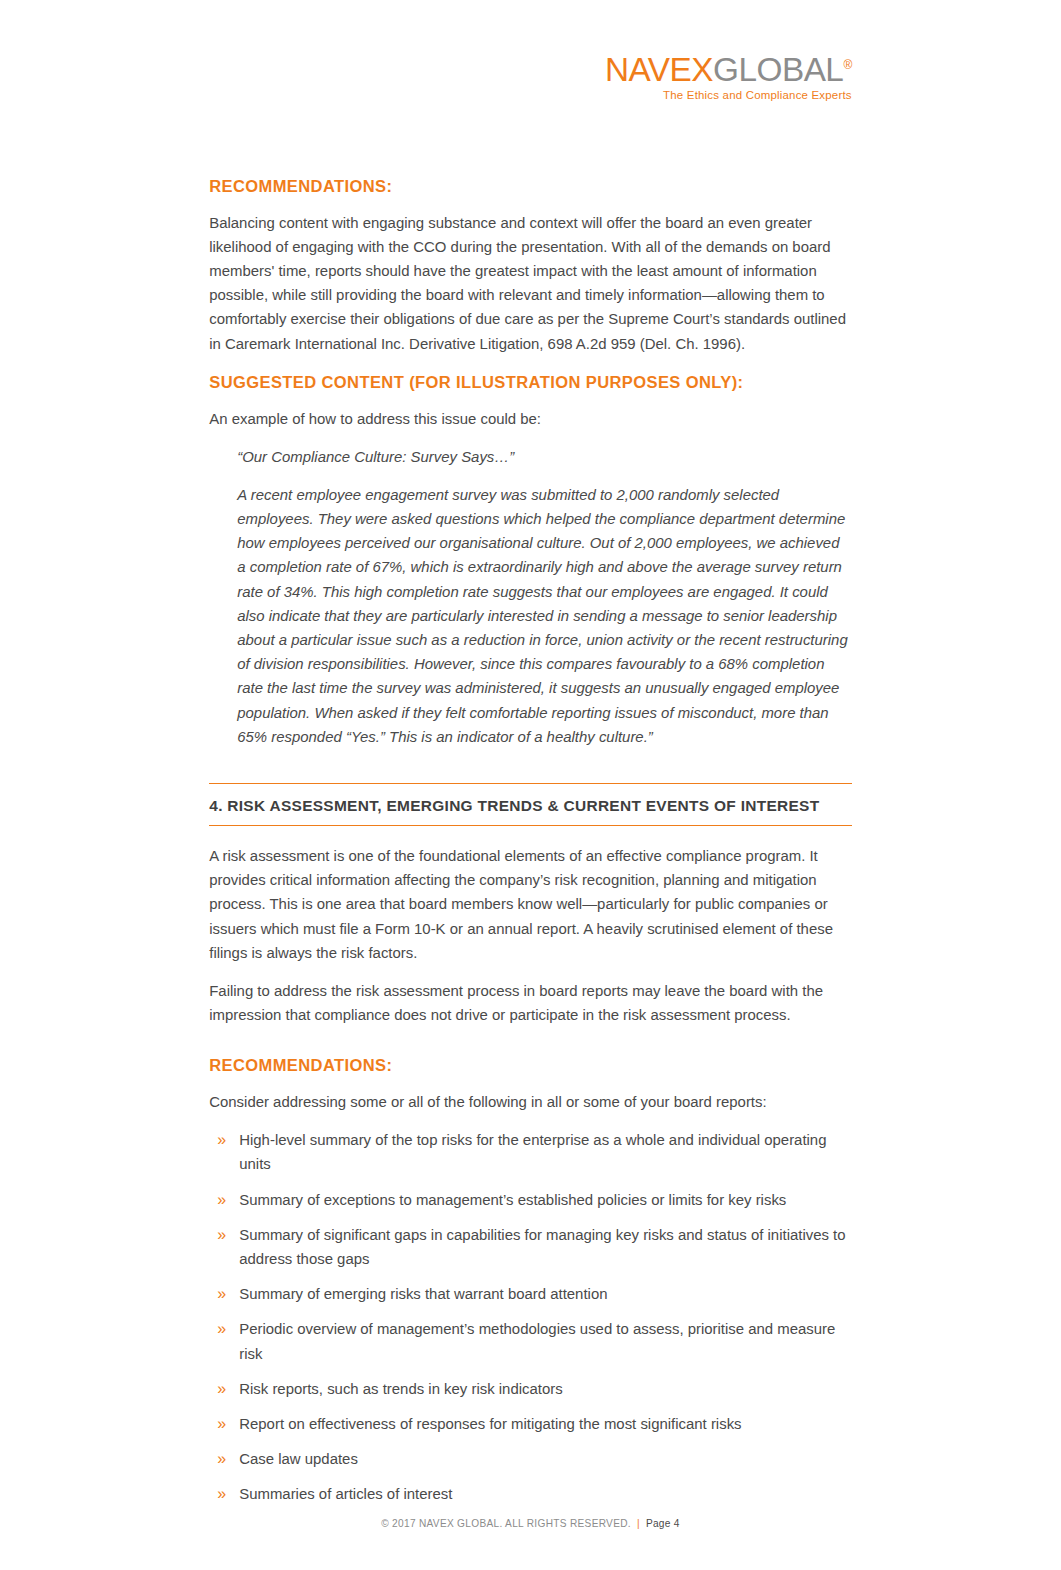NAVEX GLOBAL®
The Ethics and Compliance Experts
Recommendations:
Balancing content with engaging substance and context will offer the board an even greater likelihood of engaging with the CCO during the presentation. With all of the demands on board members' time, reports should have the greatest impact with the least amount of information possible, while still providing the board with relevant and timely information—allowing them to comfortably exercise their obligations of due care as per the Supreme Court’s standards outlined in Caremark International Inc. Derivative Litigation, 698 A.2d 959 (Del. Ch. 1996).
Suggested Content (for illustration purposes only):
An example of how to address this issue could be:
“Our Compliance Culture: Survey Says…”
A recent employee engagement survey was submitted to 2,000 randomly selected employees. They were asked questions which helped the compliance department determine how employees perceived our organisational culture. Out of 2,000 employees, we achieved a completion rate of 67%, which is extraordinarily high and above the average survey return rate of 34%. This high completion rate suggests that our employees are engaged. It could also indicate that they are particularly interested in sending a message to senior leadership about a particular issue such as a reduction in force, union activity or the recent restructuring of division responsibilities. However, since this compares favourably to a 68% completion rate the last time the survey was administered, it suggests an unusually engaged employee population. When asked if they felt comfortable reporting issues of misconduct, more than 65% responded “Yes.” This is an indicator of a healthy culture.”
4. Risk Assessment, Emerging Trends & Current Events of Interest
A risk assessment is one of the foundational elements of an effective compliance program. It provides critical information affecting the company’s risk recognition, planning and mitigation process. This is one area that board members know well—particularly for public companies or issuers which must file a Form 10-K or an annual report. A heavily scrutinised element of these filings is always the risk factors.
Failing to address the risk assessment process in board reports may leave the board with the impression that compliance does not drive or participate in the risk assessment process.
Recommendations:
Consider addressing some or all of the following in all or some of your board reports:
High-level summary of the top risks for the enterprise as a whole and individual operating units
Summary of exceptions to management’s established policies or limits for key risks
Summary of significant gaps in capabilities for managing key risks and status of initiatives to address those gaps
Summary of emerging risks that warrant board attention
Periodic overview of management’s methodologies used to assess, prioritise and measure risk
Risk reports, such as trends in key risk indicators
Report on effectiveness of responses for mitigating the most significant risks
Case law updates
Summaries of articles of interest
© 2017 NAVEX GLOBAL. ALL RIGHTS RESERVED.|Page 4